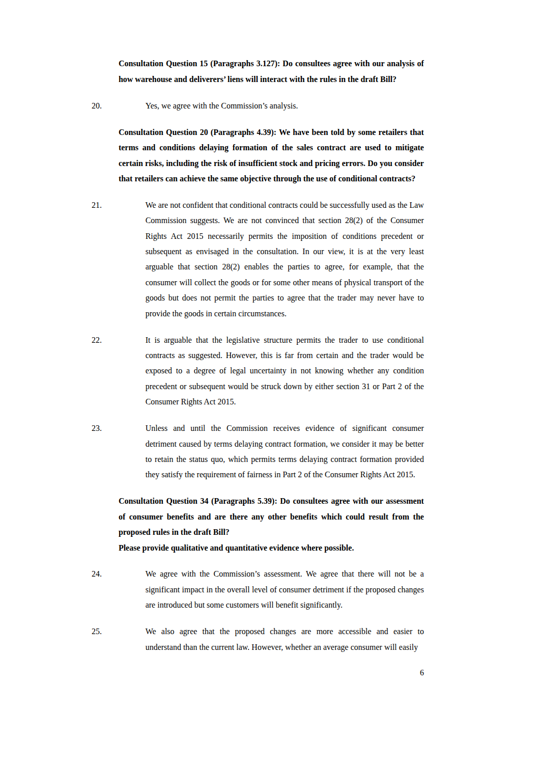Consultation Question 15 (Paragraphs 3.127): Do consultees agree with our analysis of how warehouse and deliverers’ liens will interact with the rules in the draft Bill?
20. Yes, we agree with the Commission’s analysis.
Consultation Question 20 (Paragraphs 4.39): We have been told by some retailers that terms and conditions delaying formation of the sales contract are used to mitigate certain risks, including the risk of insufficient stock and pricing errors. Do you consider that retailers can achieve the same objective through the use of conditional contracts?
21. We are not confident that conditional contracts could be successfully used as the Law Commission suggests. We are not convinced that section 28(2) of the Consumer Rights Act 2015 necessarily permits the imposition of conditions precedent or subsequent as envisaged in the consultation. In our view, it is at the very least arguable that section 28(2) enables the parties to agree, for example, that the consumer will collect the goods or for some other means of physical transport of the goods but does not permit the parties to agree that the trader may never have to provide the goods in certain circumstances.
22. It is arguable that the legislative structure permits the trader to use conditional contracts as suggested. However, this is far from certain and the trader would be exposed to a degree of legal uncertainty in not knowing whether any condition precedent or subsequent would be struck down by either section 31 or Part 2 of the Consumer Rights Act 2015.
23. Unless and until the Commission receives evidence of significant consumer detriment caused by terms delaying contract formation, we consider it may be better to retain the status quo, which permits terms delaying contract formation provided they satisfy the requirement of fairness in Part 2 of the Consumer Rights Act 2015.
Consultation Question 34 (Paragraphs 5.39): Do consultees agree with our assessment of consumer benefits and are there any other benefits which could result from the proposed rules in the draft Bill?
Please provide qualitative and quantitative evidence where possible.
24. We agree with the Commission’s assessment. We agree that there will not be a significant impact in the overall level of consumer detriment if the proposed changes are introduced but some customers will benefit significantly.
25. We also agree that the proposed changes are more accessible and easier to understand than the current law. However, whether an average consumer will easily
6